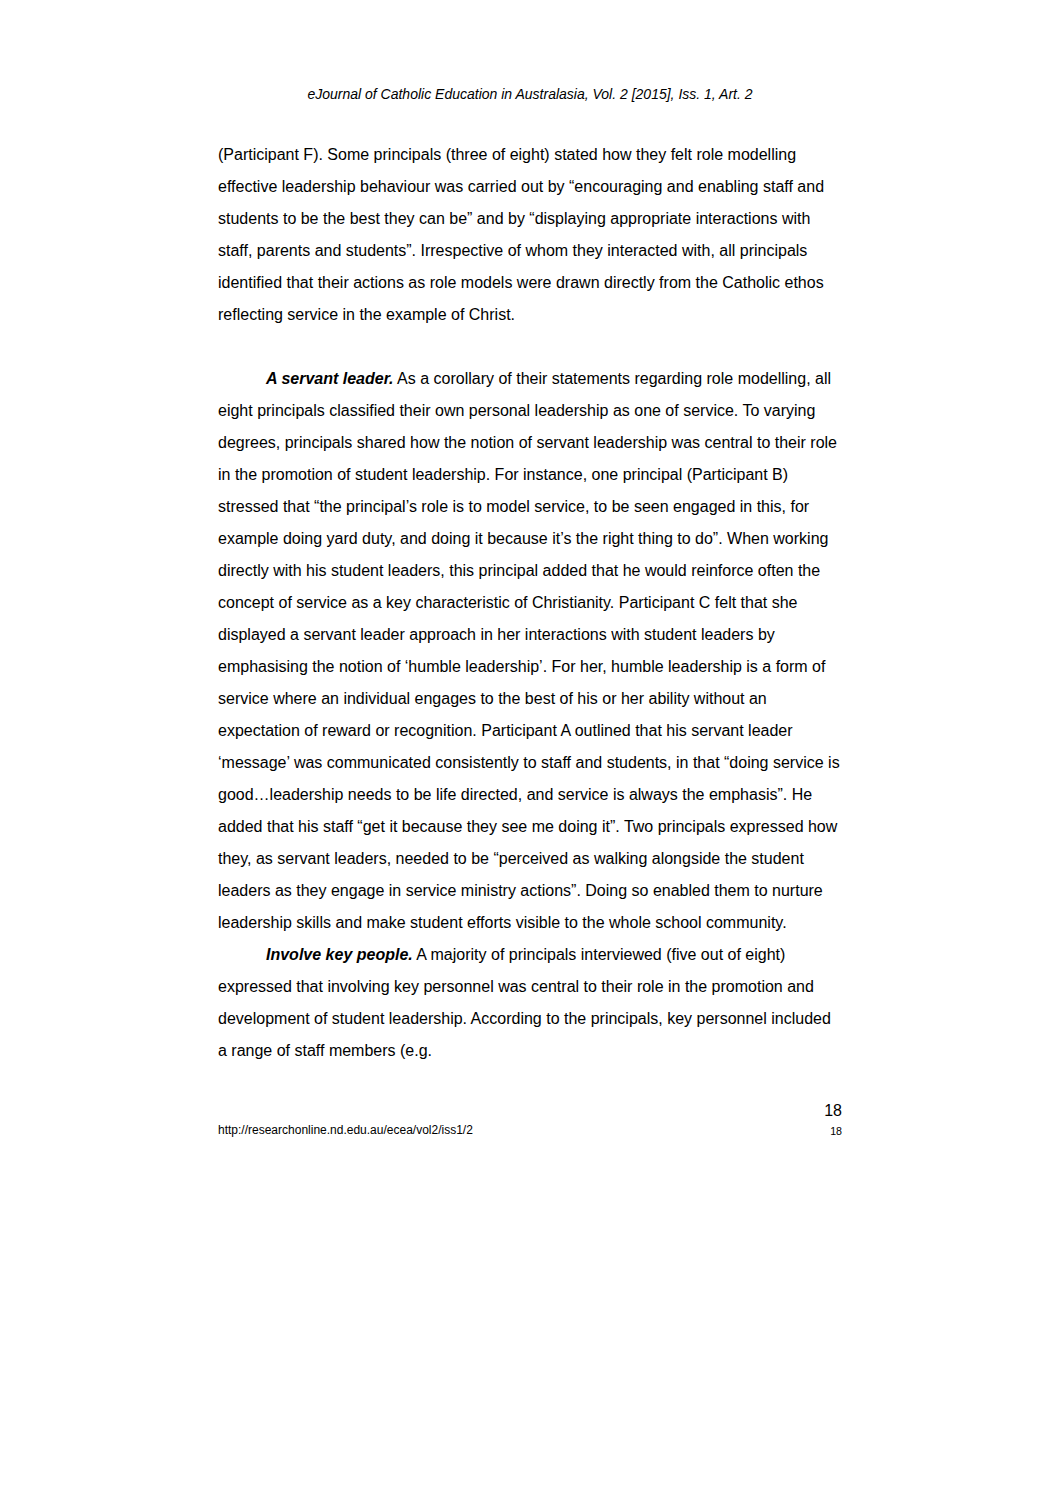eJournal of Catholic Education in Australasia, Vol. 2 [2015], Iss. 1, Art. 2
(Participant F). Some principals (three of eight) stated how they felt role modelling effective leadership behaviour was carried out by “encouraging and enabling staff and students to be the best they can be” and by “displaying appropriate interactions with staff, parents and students”. Irrespective of whom they interacted with, all principals identified that their actions as role models were drawn directly from the Catholic ethos reflecting service in the example of Christ.
A servant leader. As a corollary of their statements regarding role modelling, all eight principals classified their own personal leadership as one of service. To varying degrees, principals shared how the notion of servant leadership was central to their role in the promotion of student leadership. For instance, one principal (Participant B) stressed that “the principal’s role is to model service, to be seen engaged in this, for example doing yard duty, and doing it because it’s the right thing to do”. When working directly with his student leaders, this principal added that he would reinforce often the concept of service as a key characteristic of Christianity. Participant C felt that she displayed a servant leader approach in her interactions with student leaders by emphasising the notion of ‘humble leadership’. For her, humble leadership is a form of service where an individual engages to the best of his or her ability without an expectation of reward or recognition. Participant A outlined that his servant leader ‘message’ was communicated consistently to staff and students, in that “doing service is good…leadership needs to be life directed, and service is always the emphasis”. He added that his staff “get it because they see me doing it”. Two principals expressed how they, as servant leaders, needed to be “perceived as walking alongside the student leaders as they engage in service ministry actions”. Doing so enabled them to nurture leadership skills and make student efforts visible to the whole school community.
Involve key people. A majority of principals interviewed (five out of eight) expressed that involving key personnel was central to their role in the promotion and development of student leadership. According to the principals, key personnel included a range of staff members (e.g.
18
http://researchonline.nd.edu.au/ecea/vol2/iss1/2 18